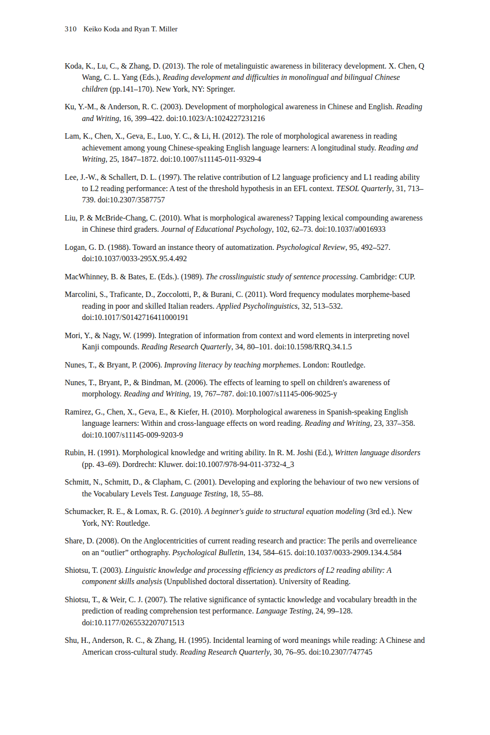310 Keiko Koda and Ryan T. Miller
Koda, K., Lu, C., & Zhang, D. (2013). The role of metalinguistic awareness in biliteracy development. X. Chen, Q Wang, C. L. Yang (Eds.), Reading development and difficulties in monolingual and bilingual Chinese children (pp.141–170). New York, NY: Springer.
Ku, Y.-M., & Anderson, R. C. (2003). Development of morphological awareness in Chinese and English. Reading and Writing, 16, 399–422. doi:10.1023/A:1024227231216
Lam, K., Chen, X., Geva, E., Luo, Y. C., & Li, H. (2012). The role of morphological awareness in reading achievement among young Chinese-speaking English language learners: A longitudinal study. Reading and Writing, 25, 1847–1872. doi:10.1007/s11145-011-9329-4
Lee, J.-W., & Schallert, D. L. (1997). The relative contribution of L2 language proficiency and L1 reading ability to L2 reading performance: A test of the threshold hypothesis in an EFL context. TESOL Quarterly, 31, 713–739. doi:10.2307/3587757
Liu, P. & McBride-Chang, C. (2010). What is morphological awareness? Tapping lexical compounding awareness in Chinese third graders. Journal of Educational Psychology, 102, 62–73. doi:10.1037/a0016933
Logan, G. D. (1988). Toward an instance theory of automatization. Psychological Review, 95, 492–527. doi:10.1037/0033-295X.95.4.492
MacWhinney, B. & Bates, E. (Eds.). (1989). The crosslinguistic study of sentence processing. Cambridge: CUP.
Marcolini, S., Traficante, D., Zoccolotti, P., & Burani, C. (2011). Word frequency modulates morpheme-based reading in poor and skilled Italian readers. Applied Psycholinguistics, 32, 513–532. doi:10.1017/S0142716411000191
Mori, Y., & Nagy, W. (1999). Integration of information from context and word elements in interpreting novel Kanji compounds. Reading Research Quarterly, 34, 80–101. doi:10.1598/RRQ.34.1.5
Nunes, T., & Bryant, P. (2006). Improving literacy by teaching morphemes. London: Routledge.
Nunes, T., Bryant, P., & Bindman, M. (2006). The effects of learning to spell on children's awareness of morphology. Reading and Writing, 19, 767–787. doi:10.1007/s11145-006-9025-y
Ramirez, G., Chen, X., Geva, E., & Kiefer, H. (2010). Morphological awareness in Spanish-speaking English language learners: Within and cross-language effects on word reading. Reading and Writing, 23, 337–358. doi:10.1007/s11145-009-9203-9
Rubin, H. (1991). Morphological knowledge and writing ability. In R. M. Joshi (Ed.), Written language disorders (pp. 43–69). Dordrecht: Kluwer. doi:10.1007/978-94-011-3732-4_3
Schmitt, N., Schmitt, D., & Clapham, C. (2001). Developing and exploring the behaviour of two new versions of the Vocabulary Levels Test. Language Testing, 18, 55–88.
Schumacker, R. E., & Lomax, R. G. (2010). A beginner's guide to structural equation modeling (3rd ed.). New York, NY: Routledge.
Share, D. (2008). On the Anglocentricities of current reading research and practice: The perils and overrelieance on an “outlier” orthography. Psychological Bulletin, 134, 584–615. doi:10.1037/0033-2909.134.4.584
Shiotsu, T. (2003). Linguistic knowledge and processing efficiency as predictors of L2 reading ability: A component skills analysis (Unpublished doctoral dissertation). University of Reading.
Shiotsu, T., & Weir, C. J. (2007). The relative significance of syntactic knowledge and vocabulary breadth in the prediction of reading comprehension test performance. Language Testing, 24, 99–128. doi:10.1177/0265532207071513
Shu, H., Anderson, R. C., & Zhang, H. (1995). Incidental learning of word meanings while reading: A Chinese and American cross-cultural study. Reading Research Quarterly, 30, 76–95. doi:10.2307/747745